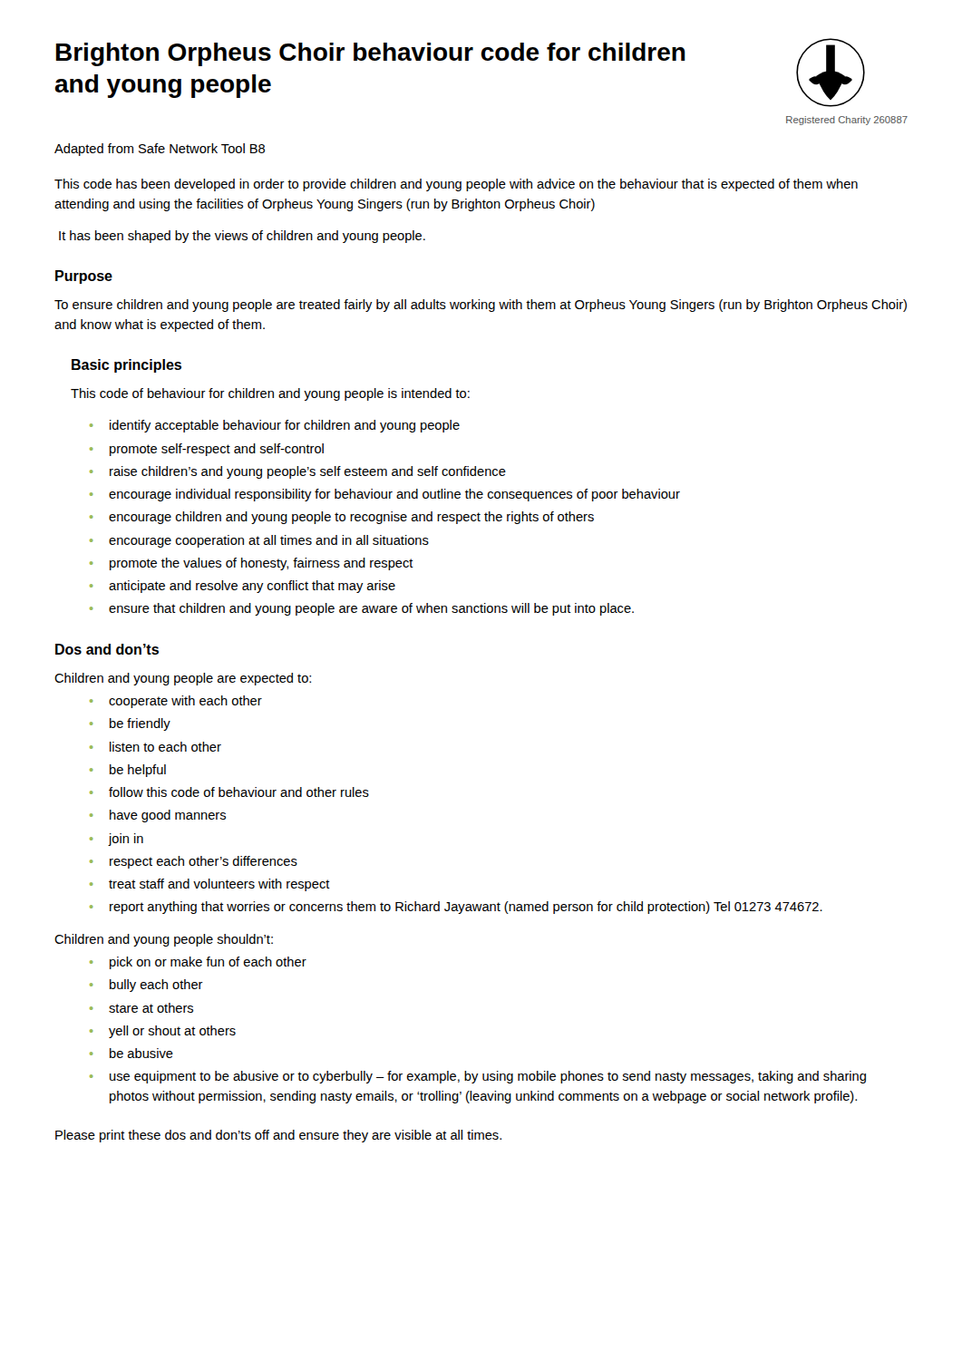Brighton Orpheus Choir behaviour code for children and young people
Registered Charity 260887
Adapted from Safe Network Tool B8
This code has been developed in order to provide children and young people with advice on the behaviour that is expected of them when attending and using the facilities of Orpheus Young Singers (run by Brighton Orpheus Choir)
It has been shaped by the views of children and young people.
Purpose
To ensure children and young people are treated fairly by all adults working with them at Orpheus Young Singers (run by Brighton Orpheus Choir) and know what is expected of them.
Basic principles
This code of behaviour for children and young people is intended to:
identify acceptable behaviour for children and young people
promote self-respect and self-control
raise children’s and young people’s self esteem and self confidence
encourage individual responsibility for behaviour and outline the consequences of poor behaviour
encourage children and young people to recognise and respect the rights of others
encourage cooperation at all times and in all situations
promote the values of honesty, fairness and respect
anticipate and resolve any conflict that may arise
ensure that children and young people are aware of when sanctions will be put into place.
Dos and don’ts
Children and young people are expected to:
cooperate with each other
be friendly
listen to each other
be helpful
follow this code of behaviour and other rules
have good manners
join in
respect each other’s differences
treat staff and volunteers with respect
report anything that worries or concerns them to Richard Jayawant (named person for child protection) Tel 01273 474672.
Children and young people shouldn’t:
pick on or make fun of each other
bully each other
stare at others
yell or shout at others
be abusive
use equipment to be abusive or to cyberbully – for example, by using mobile phones to send nasty messages, taking and sharing photos without permission, sending nasty emails, or ‘trolling’ (leaving unkind comments on a webpage or social network profile).
Please print these dos and don’ts off and ensure they are visible at all times.